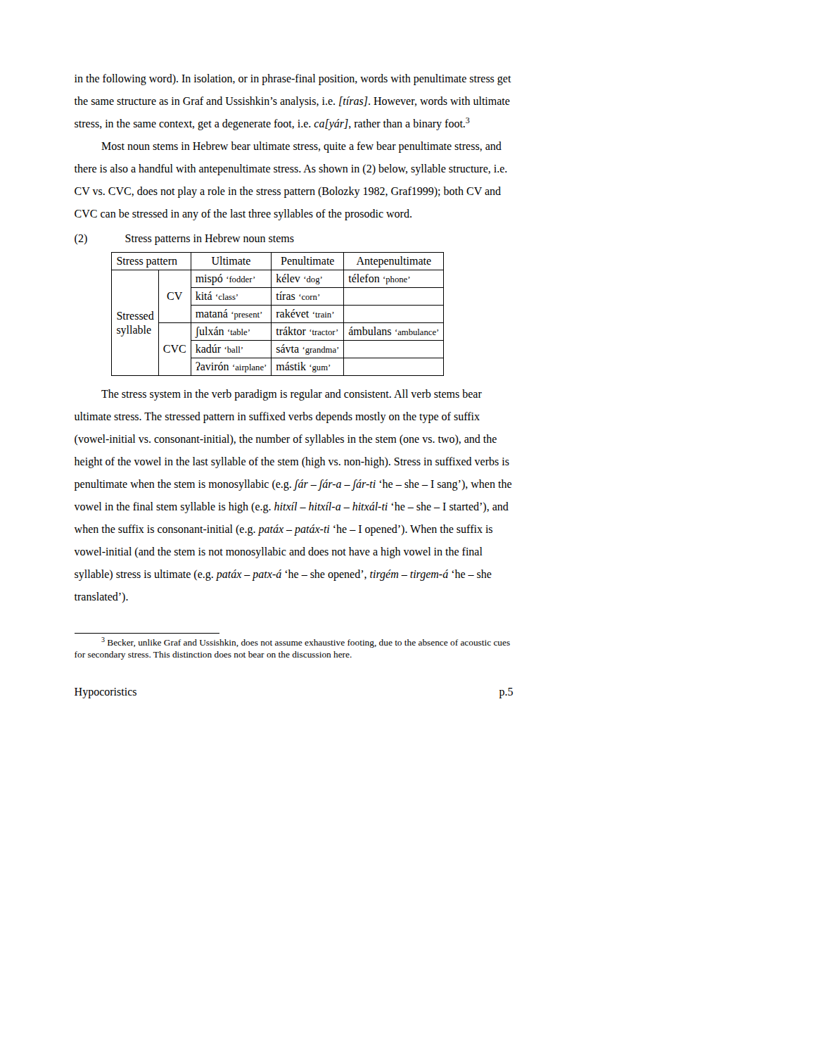in the following word). In isolation, or in phrase-final position, words with penultimate stress get the same structure as in Graf and Ussishkin’s analysis, i.e. [tíras]. However, words with ultimate stress, in the same context, get a degenerate foot, i.e. ca[yár], rather than a binary foot.3
Most noun stems in Hebrew bear ultimate stress, quite a few bear penultimate stress, and there is also a handful with antepenultimate stress. As shown in (2) below, syllable structure, i.e. CV vs. CVC, does not play a role in the stress pattern (Bolozky 1982, Graf1999); both CV and CVC can be stressed in any of the last three syllables of the prosodic word.
(2) Stress patterns in Hebrew noun stems
| Stress pattern | Ultimate | Penultimate | Antepenultimate |
| Stressed syllable | CV | mispó ‘fodder’ | kélev ‘dog’ | télefon ‘phone’ |
| kitá ‘class’ | tíras ‘corn’ | |
| mataná ‘present’ | rakévet ‘train’ | |
| CVC | ʃulxán ‘table’ | tráktor ‘tractor’ | ámbulans ‘ambulance’ |
| kadúr ‘ball’ | sávta ‘grandma’ | |
| ʔavirón ‘airplane’ | mástik ‘gum’ | |
The stress system in the verb paradigm is regular and consistent. All verb stems bear ultimate stress. The stressed pattern in suffixed verbs depends mostly on the type of suffix (vowel-initial vs. consonant-initial), the number of syllables in the stem (one vs. two), and the height of the vowel in the last syllable of the stem (high vs. non-high). Stress in suffixed verbs is penultimate when the stem is monosyllabic (e.g. ʃár – ʃár-a – ʃár-ti ‘he – she – I sang’), when the vowel in the final stem syllable is high (e.g. hitxíl – hitxíl-a – hitxál-ti ‘he – she – I started’), and when the suffix is consonant-initial (e.g. patáx – patáx-ti ‘he – I opened’). When the suffix is vowel-initial (and the stem is not monosyllabic and does not have a high vowel in the final syllable) stress is ultimate (e.g. patáx – patx-á ‘he – she opened’, tirgém – tirgem-á ‘he – she translated’).
3 Becker, unlike Graf and Ussishkin, does not assume exhaustive footing, due to the absence of acoustic cues for secondary stress. This distinction does not bear on the discussion here.
Hypocoristics p.5